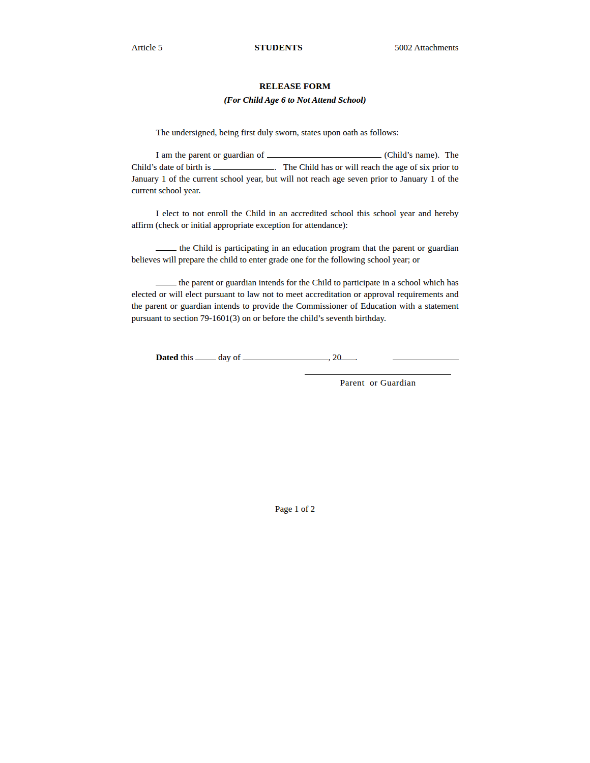Article 5
STUDENTS
5002 Attachments
RELEASE FORM
(For Child Age 6 to Not Attend School)
The undersigned, being first duly sworn, states upon oath as follows:
I am the parent or guardian of (Child’s name). The Child’s date of birth is . The Child has or will reach the age of six prior to January 1 of the current school year, but will not reach age seven prior to January 1 of the current school year.
I elect to not enroll the Child in an accredited school this school year and hereby affirm (check or initial appropriate exception for attendance):
the Child is participating in an education program that the parent or guardian believes will prepare the child to enter grade one for the following school year; or
the parent or guardian intends for the Child to participate in a school which has elected or will elect pursuant to law not to meet accreditation or approval requirements and the parent or guardian intends to provide the Commissioner of Education with a statement pursuant to section 79-1601(3) on or before the child’s seventh birthday.
Dated this day of , 20 .
Parent or Guardian
Page 1 of 2